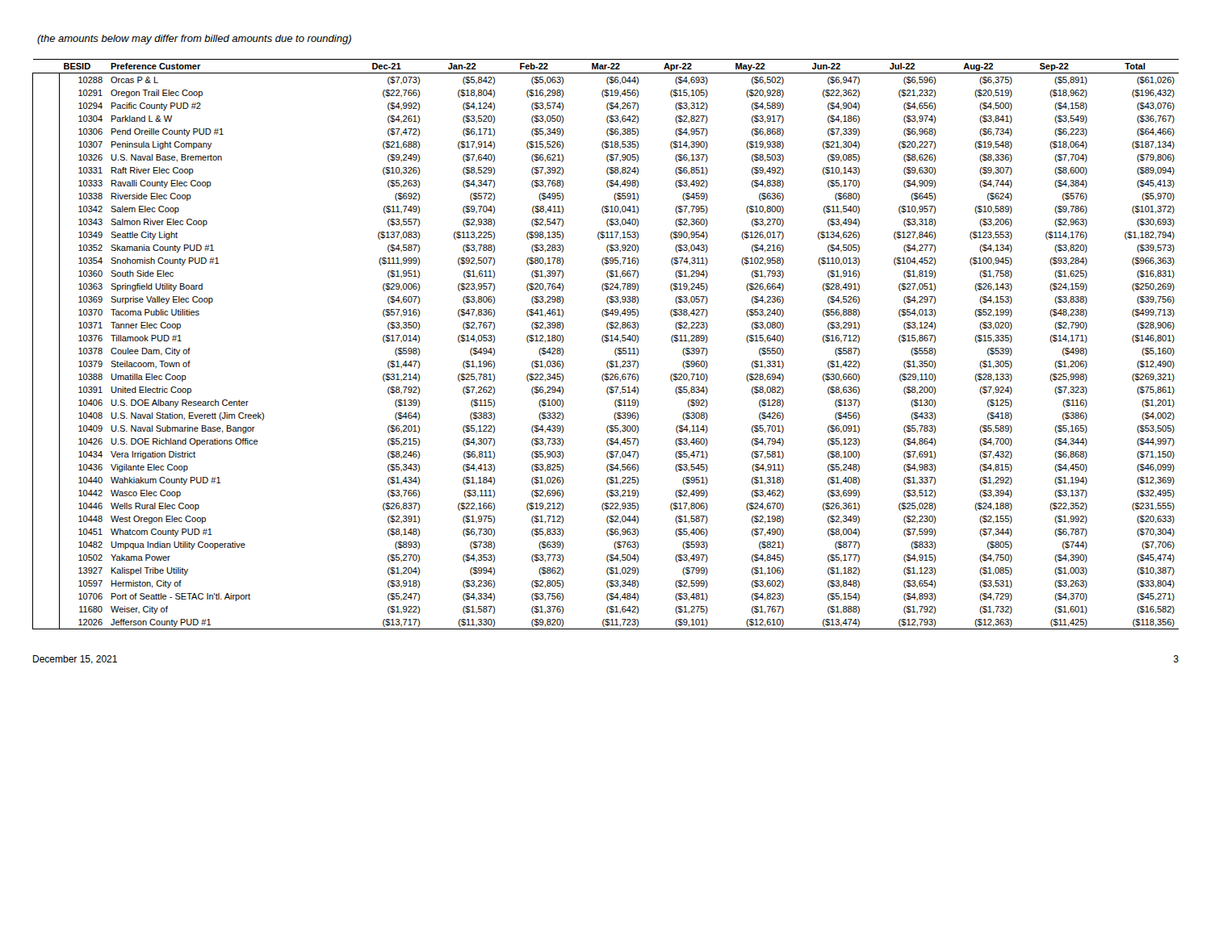(the amounts below may differ from billed amounts due to rounding)
| | BESID | Preference Customer | Dec-21 | Jan-22 | Feb-22 | Mar-22 | Apr-22 | May-22 | Jun-22 | Jul-22 | Aug-22 | Sep-22 | Total |
| --- | --- | --- | --- | --- | --- | --- | --- | --- | --- | --- | --- | --- | --- |
| | 10288 | Orcas P & L | ($7,073) | ($5,842) | ($5,063) | ($6,044) | ($4,693) | ($6,502) | ($6,947) | ($6,596) | ($6,375) | ($5,891) | ($61,026) |
| | 10291 | Oregon Trail Elec Coop | ($22,766) | ($18,804) | ($16,298) | ($19,456) | ($15,105) | ($20,928) | ($22,362) | ($21,232) | ($20,519) | ($18,962) | ($196,432) |
| | 10294 | Pacific County PUD #2 | ($4,992) | ($4,124) | ($3,574) | ($4,267) | ($3,312) | ($4,589) | ($4,904) | ($4,656) | ($4,500) | ($4,158) | ($43,076) |
| | 10304 | Parkland L & W | ($4,261) | ($3,520) | ($3,050) | ($3,642) | ($2,827) | ($3,917) | ($4,186) | ($3,974) | ($3,841) | ($3,549) | ($36,767) |
| | 10306 | Pend Oreille County PUD #1 | ($7,472) | ($6,171) | ($5,349) | ($6,385) | ($4,957) | ($6,868) | ($7,339) | ($6,968) | ($6,734) | ($6,223) | ($64,466) |
| | 10307 | Peninsula Light Company | ($21,688) | ($17,914) | ($15,526) | ($18,535) | ($14,390) | ($19,938) | ($21,304) | ($20,227) | ($19,548) | ($18,064) | ($187,134) |
| | 10326 | U.S. Naval Base, Bremerton | ($9,249) | ($7,640) | ($6,621) | ($7,905) | ($6,137) | ($8,503) | ($9,085) | ($8,626) | ($8,336) | ($7,704) | ($79,806) |
| | 10331 | Raft River Elec Coop | ($10,326) | ($8,529) | ($7,392) | ($8,824) | ($6,851) | ($9,492) | ($10,143) | ($9,630) | ($9,307) | ($8,600) | ($89,094) |
| | 10333 | Ravalli County Elec Coop | ($5,263) | ($4,347) | ($3,768) | ($4,498) | ($3,492) | ($4,838) | ($5,170) | ($4,909) | ($4,744) | ($4,384) | ($45,413) |
| | 10338 | Riverside Elec Coop | ($692) | ($572) | ($495) | ($591) | ($459) | ($636) | ($680) | ($645) | ($624) | ($576) | ($5,970) |
| | 10342 | Salem Elec Coop | ($11,749) | ($9,704) | ($8,411) | ($10,041) | ($7,795) | ($10,800) | ($11,540) | ($10,957) | ($10,589) | ($9,786) | ($101,372) |
| | 10343 | Salmon River Elec Coop | ($3,557) | ($2,938) | ($2,547) | ($3,040) | ($2,360) | ($3,270) | ($3,494) | ($3,318) | ($3,206) | ($2,963) | ($30,693) |
| | 10349 | Seattle City Light | ($137,083) | ($113,225) | ($98,135) | ($117,153) | ($90,954) | ($126,017) | ($134,626) | ($127,846) | ($123,553) | ($114,176) | ($1,182,794) |
| | 10352 | Skamania County PUD #1 | ($4,587) | ($3,788) | ($3,283) | ($3,920) | ($3,043) | ($4,216) | ($4,505) | ($4,277) | ($4,134) | ($3,820) | ($39,573) |
| | 10354 | Snohomish County PUD #1 | ($111,999) | ($92,507) | ($80,178) | ($95,716) | ($74,311) | ($102,958) | ($110,013) | ($104,452) | ($100,945) | ($93,284) | ($966,363) |
| | 10360 | South Side Elec | ($1,951) | ($1,611) | ($1,397) | ($1,667) | ($1,294) | ($1,793) | ($1,916) | ($1,819) | ($1,758) | ($1,625) | ($16,831) |
| | 10363 | Springfield Utility Board | ($29,006) | ($23,957) | ($20,764) | ($24,789) | ($19,245) | ($26,664) | ($28,491) | ($27,051) | ($26,143) | ($24,159) | ($250,269) |
| | 10369 | Surprise Valley Elec Coop | ($4,607) | ($3,806) | ($3,298) | ($3,938) | ($3,057) | ($4,236) | ($4,526) | ($4,297) | ($4,153) | ($3,838) | ($39,756) |
| | 10370 | Tacoma Public Utilities | ($57,916) | ($47,836) | ($41,461) | ($49,495) | ($38,427) | ($53,240) | ($56,888) | ($54,013) | ($52,199) | ($48,238) | ($499,713) |
| | 10371 | Tanner Elec Coop | ($3,350) | ($2,767) | ($2,398) | ($2,863) | ($2,223) | ($3,080) | ($3,291) | ($3,124) | ($3,020) | ($2,790) | ($28,906) |
| | 10376 | Tillamook PUD #1 | ($17,014) | ($14,053) | ($12,180) | ($14,540) | ($11,289) | ($15,640) | ($16,712) | ($15,867) | ($15,335) | ($14,171) | ($146,801) |
| | 10378 | Coulee Dam, City of | ($598) | ($494) | ($428) | ($511) | ($397) | ($550) | ($587) | ($558) | ($539) | ($498) | ($5,160) |
| | 10379 | Steilacoom, Town of | ($1,447) | ($1,196) | ($1,036) | ($1,237) | ($960) | ($1,331) | ($1,422) | ($1,350) | ($1,305) | ($1,206) | ($12,490) |
| | 10388 | Umatilla Elec Coop | ($31,214) | ($25,781) | ($22,345) | ($26,676) | ($20,710) | ($28,694) | ($30,660) | ($29,110) | ($28,133) | ($25,998) | ($269,321) |
| | 10391 | United Electric Coop | ($8,792) | ($7,262) | ($6,294) | ($7,514) | ($5,834) | ($8,082) | ($8,636) | ($8,200) | ($7,924) | ($7,323) | ($75,861) |
| | 10406 | U.S. DOE Albany Research Center | ($139) | ($115) | ($100) | ($119) | ($92) | ($128) | ($137) | ($130) | ($125) | ($116) | ($1,201) |
| | 10408 | U.S. Naval Station, Everett (Jim Creek) | ($464) | ($383) | ($332) | ($396) | ($308) | ($426) | ($456) | ($433) | ($418) | ($386) | ($4,002) |
| | 10409 | U.S. Naval Submarine Base, Bangor | ($6,201) | ($5,122) | ($4,439) | ($5,300) | ($4,114) | ($5,701) | ($6,091) | ($5,783) | ($5,589) | ($5,165) | ($53,505) |
| | 10426 | U.S. DOE Richland Operations Office | ($5,215) | ($4,307) | ($3,733) | ($4,457) | ($3,460) | ($4,794) | ($5,123) | ($4,864) | ($4,700) | ($4,344) | ($44,997) |
| | 10434 | Vera Irrigation District | ($8,246) | ($6,811) | ($5,903) | ($7,047) | ($5,471) | ($7,581) | ($8,100) | ($7,691) | ($7,432) | ($6,868) | ($71,150) |
| | 10436 | Vigilante Elec Coop | ($5,343) | ($4,413) | ($3,825) | ($4,566) | ($3,545) | ($4,911) | ($5,248) | ($4,983) | ($4,815) | ($4,450) | ($46,099) |
| | 10440 | Wahkiakum County PUD #1 | ($1,434) | ($1,184) | ($1,026) | ($1,225) | ($951) | ($1,318) | ($1,408) | ($1,337) | ($1,292) | ($1,194) | ($12,369) |
| | 10442 | Wasco Elec Coop | ($3,766) | ($3,111) | ($2,696) | ($3,219) | ($2,499) | ($3,462) | ($3,699) | ($3,512) | ($3,394) | ($3,137) | ($32,495) |
| | 10446 | Wells Rural Elec Coop | ($26,837) | ($22,166) | ($19,212) | ($22,935) | ($17,806) | ($24,670) | ($26,361) | ($25,028) | ($24,188) | ($22,352) | ($231,555) |
| | 10448 | West Oregon Elec Coop | ($2,391) | ($1,975) | ($1,712) | ($2,044) | ($1,587) | ($2,198) | ($2,349) | ($2,230) | ($2,155) | ($1,992) | ($20,633) |
| | 10451 | Whatcom County PUD #1 | ($8,148) | ($6,730) | ($5,833) | ($6,963) | ($5,406) | ($7,490) | ($8,004) | ($7,599) | ($7,344) | ($6,787) | ($70,304) |
| | 10482 | Umpqua Indian Utility Cooperative | ($893) | ($738) | ($639) | ($763) | ($593) | ($821) | ($877) | ($833) | ($805) | ($744) | ($7,706) |
| | 10502 | Yakama Power | ($5,270) | ($4,353) | ($3,773) | ($4,504) | ($3,497) | ($4,845) | ($5,177) | ($4,915) | ($4,750) | ($4,390) | ($45,474) |
| | 13927 | Kalispel Tribe Utility | ($1,204) | ($994) | ($862) | ($1,029) | ($799) | ($1,106) | ($1,182) | ($1,123) | ($1,085) | ($1,003) | ($10,387) |
| | 10597 | Hermiston, City of | ($3,918) | ($3,236) | ($2,805) | ($3,348) | ($2,599) | ($3,602) | ($3,848) | ($3,654) | ($3,531) | ($3,263) | ($33,804) |
| | 10706 | Port of Seattle - SETAC In'tl. Airport | ($5,247) | ($4,334) | ($3,756) | ($4,484) | ($3,481) | ($4,823) | ($5,154) | ($4,893) | ($4,729) | ($4,370) | ($45,271) |
| | 11680 | Weiser, City of | ($1,922) | ($1,587) | ($1,376) | ($1,642) | ($1,275) | ($1,767) | ($1,888) | ($1,792) | ($1,732) | ($1,601) | ($16,582) |
| | 12026 | Jefferson County PUD #1 | ($13,717) | ($11,330) | ($9,820) | ($11,723) | ($9,101) | ($12,610) | ($13,474) | ($12,793) | ($12,363) | ($11,425) | ($118,356) |
December 15, 2021 3